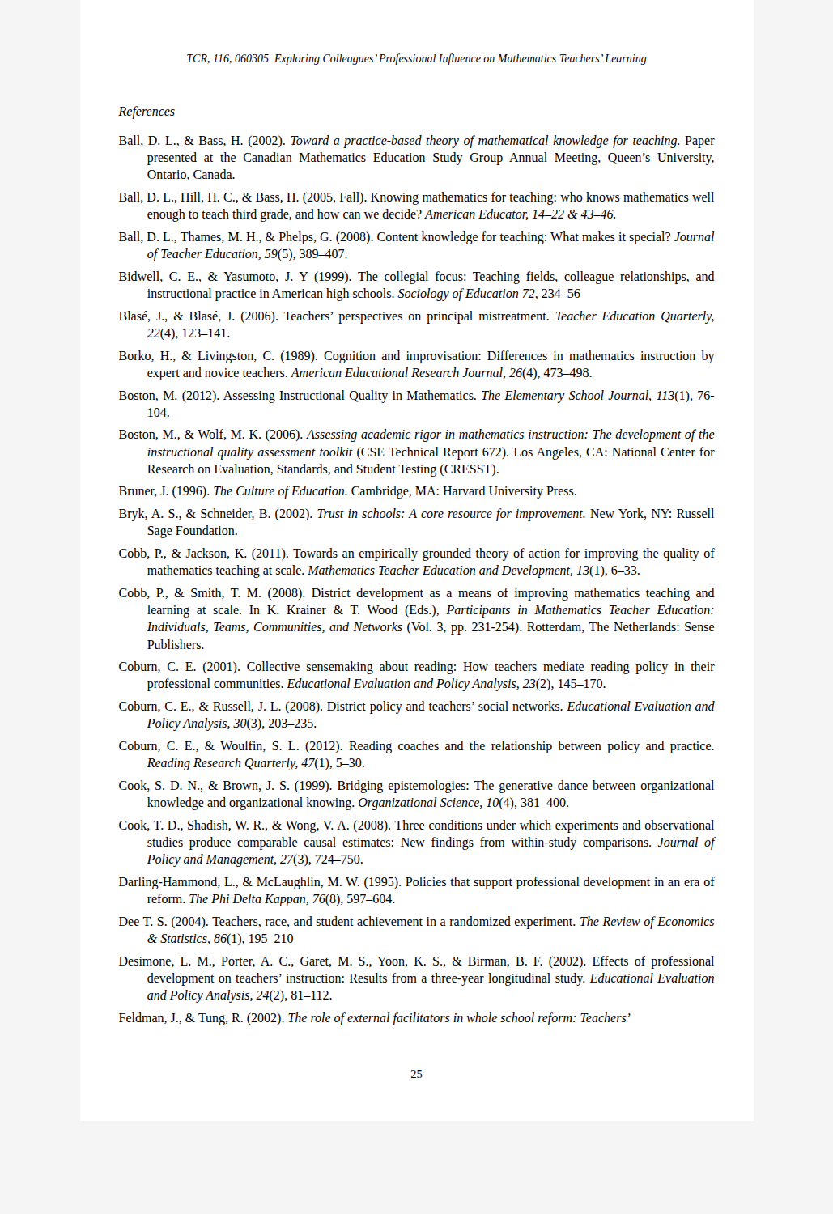TCR, 116, 060305 Exploring Colleagues’ Professional Influence on Mathematics Teachers’ Learning
References
Ball, D. L., & Bass, H. (2002). Toward a practice-based theory of mathematical knowledge for teaching. Paper presented at the Canadian Mathematics Education Study Group Annual Meeting, Queen’s University, Ontario, Canada.
Ball, D. L., Hill, H. C., & Bass, H. (2005, Fall). Knowing mathematics for teaching: who knows mathematics well enough to teach third grade, and how can we decide? American Educator, 14–22 & 43–46.
Ball, D. L., Thames, M. H., & Phelps, G. (2008). Content knowledge for teaching: What makes it special? Journal of Teacher Education, 59(5), 389–407.
Bidwell, C. E., & Yasumoto, J. Y (1999). The collegial focus: Teaching fields, colleague relationships, and instructional practice in American high schools. Sociology of Education 72, 234–56
Blasé, J., & Blasé, J. (2006). Teachers’ perspectives on principal mistreatment. Teacher Education Quarterly, 22(4), 123–141.
Borko, H., & Livingston, C. (1989). Cognition and improvisation: Differences in mathematics instruction by expert and novice teachers. American Educational Research Journal, 26(4), 473–498.
Boston, M. (2012). Assessing Instructional Quality in Mathematics. The Elementary School Journal, 113(1), 76-104.
Boston, M., & Wolf, M. K. (2006). Assessing academic rigor in mathematics instruction: The development of the instructional quality assessment toolkit (CSE Technical Report 672). Los Angeles, CA: National Center for Research on Evaluation, Standards, and Student Testing (CRESST).
Bruner, J. (1996). The Culture of Education. Cambridge, MA: Harvard University Press.
Bryk, A. S., & Schneider, B. (2002). Trust in schools: A core resource for improvement. New York, NY: Russell Sage Foundation.
Cobb, P., & Jackson, K. (2011). Towards an empirically grounded theory of action for improving the quality of mathematics teaching at scale. Mathematics Teacher Education and Development, 13(1), 6–33.
Cobb, P., & Smith, T. M. (2008). District development as a means of improving mathematics teaching and learning at scale. In K. Krainer & T. Wood (Eds.), Participants in Mathematics Teacher Education: Individuals, Teams, Communities, and Networks (Vol. 3, pp. 231-254). Rotterdam, The Netherlands: Sense Publishers.
Coburn, C. E. (2001). Collective sensemaking about reading: How teachers mediate reading policy in their professional communities. Educational Evaluation and Policy Analysis, 23(2), 145–170.
Coburn, C. E., & Russell, J. L. (2008). District policy and teachers’ social networks. Educational Evaluation and Policy Analysis, 30(3), 203–235.
Coburn, C. E., & Woulfin, S. L. (2012). Reading coaches and the relationship between policy and practice. Reading Research Quarterly, 47(1), 5–30.
Cook, S. D. N., & Brown, J. S. (1999). Bridging epistemologies: The generative dance between organizational knowledge and organizational knowing. Organizational Science, 10(4), 381–400.
Cook, T. D., Shadish, W. R., & Wong, V. A. (2008). Three conditions under which experiments and observational studies produce comparable causal estimates: New findings from within-study comparisons. Journal of Policy and Management, 27(3), 724–750.
Darling-Hammond, L., & McLaughlin, M. W. (1995). Policies that support professional development in an era of reform. The Phi Delta Kappan, 76(8), 597–604.
Dee T. S. (2004). Teachers, race, and student achievement in a randomized experiment. The Review of Economics & Statistics, 86(1), 195–210
Desimone, L. M., Porter, A. C., Garet, M. S., Yoon, K. S., & Birman, B. F. (2002). Effects of professional development on teachers’ instruction: Results from a three-year longitudinal study. Educational Evaluation and Policy Analysis, 24(2), 81–112.
Feldman, J., & Tung, R. (2002). The role of external facilitators in whole school reform: Teachers’
25